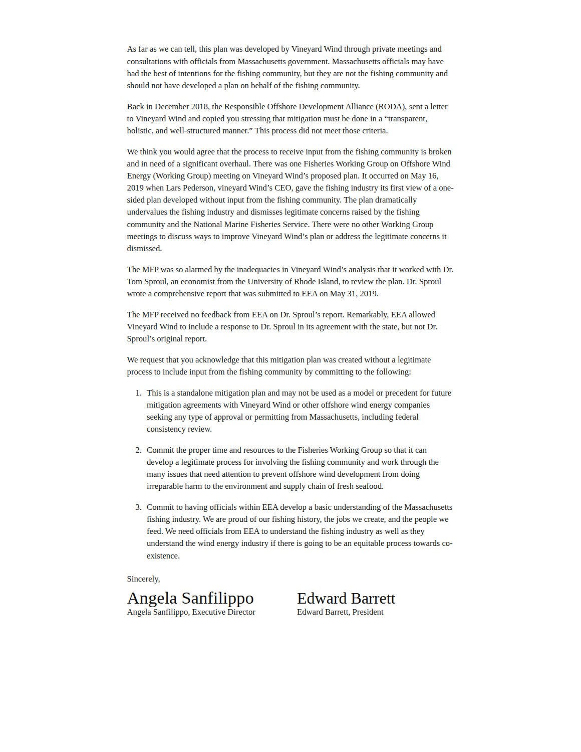As far as we can tell, this plan was developed by Vineyard Wind through private meetings and consultations with officials from Massachusetts government. Massachusetts officials may have had the best of intentions for the fishing community, but they are not the fishing community and should not have developed a plan on behalf of the fishing community.
Back in December 2018, the Responsible Offshore Development Alliance (RODA), sent a letter to Vineyard Wind and copied you stressing that mitigation must be done in a “transparent, holistic, and well-structured manner.” This process did not meet those criteria.
We think you would agree that the process to receive input from the fishing community is broken and in need of a significant overhaul. There was one Fisheries Working Group on Offshore Wind Energy (Working Group) meeting on Vineyard Wind’s proposed plan. It occurred on May 16, 2019 when Lars Pederson, vineyard Wind’s CEO, gave the fishing industry its first view of a one-sided plan developed without input from the fishing community. The plan dramatically undervalues the fishing industry and dismisses legitimate concerns raised by the fishing community and the National Marine Fisheries Service. There were no other Working Group meetings to discuss ways to improve Vineyard Wind’s plan or address the legitimate concerns it dismissed.
The MFP was so alarmed by the inadequacies in Vineyard Wind’s analysis that it worked with Dr. Tom Sproul, an economist from the University of Rhode Island, to review the plan. Dr. Sproul wrote a comprehensive report that was submitted to EEA on May 31, 2019.
The MFP received no feedback from EEA on Dr. Sproul’s report. Remarkably, EEA allowed Vineyard Wind to include a response to Dr. Sproul in its agreement with the state, but not Dr. Sproul’s original report.
We request that you acknowledge that this mitigation plan was created without a legitimate process to include input from the fishing community by committing to the following:
This is a standalone mitigation plan and may not be used as a model or precedent for future mitigation agreements with Vineyard Wind or other offshore wind energy companies seeking any type of approval or permitting from Massachusetts, including federal consistency review.
Commit the proper time and resources to the Fisheries Working Group so that it can develop a legitimate process for involving the fishing community and work through the many issues that need attention to prevent offshore wind development from doing irreparable harm to the environment and supply chain of fresh seafood.
Commit to having officials within EEA develop a basic understanding of the Massachusetts fishing industry. We are proud of our fishing history, the jobs we create, and the people we feed. We need officials from EEA to understand the fishing industry as well as they understand the wind energy industry if there is going to be an equitable process towards co-existence.
Sincerely,
| Angela Sanfilippo | Edward Barrett |
| Angela Sanfilippo, Executive Director | Edward Barrett, President |